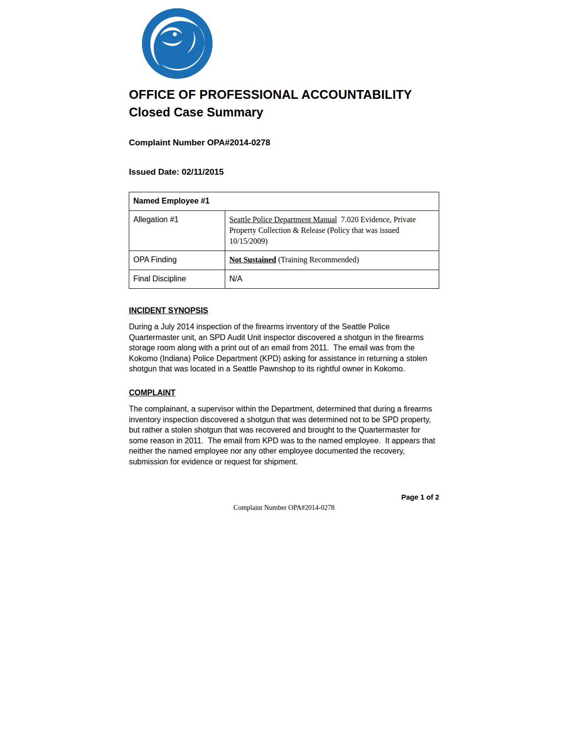OFFICE OF PROFESSIONAL ACCOUNTABILITY
Closed Case Summary
Complaint Number OPA#2014-0278
Issued Date: 02/11/2015
| Named Employee #1 |
| Allegation #1 | Seattle Police Department Manual 7.020 Evidence, Private Property Collection & Release (Policy that was issued 10/15/2009) |
| OPA Finding | Not Sustained (Training Recommended) |
| Final Discipline | N/A |
INCIDENT SYNOPSIS
During a July 2014 inspection of the firearms inventory of the Seattle Police Quartermaster unit, an SPD Audit Unit inspector discovered a shotgun in the firearms storage room along with a print out of an email from 2011. The email was from the Kokomo (Indiana) Police Department (KPD) asking for assistance in returning a stolen shotgun that was located in a Seattle Pawnshop to its rightful owner in Kokomo.
COMPLAINT
The complainant, a supervisor within the Department, determined that during a firearms inventory inspection discovered a shotgun that was determined not to be SPD property, but rather a stolen shotgun that was recovered and brought to the Quartermaster for some reason in 2011. The email from KPD was to the named employee. It appears that neither the named employee nor any other employee documented the recovery, submission for evidence or request for shipment.
Page 1 of 2
Complaint Number OPA#2014-0278